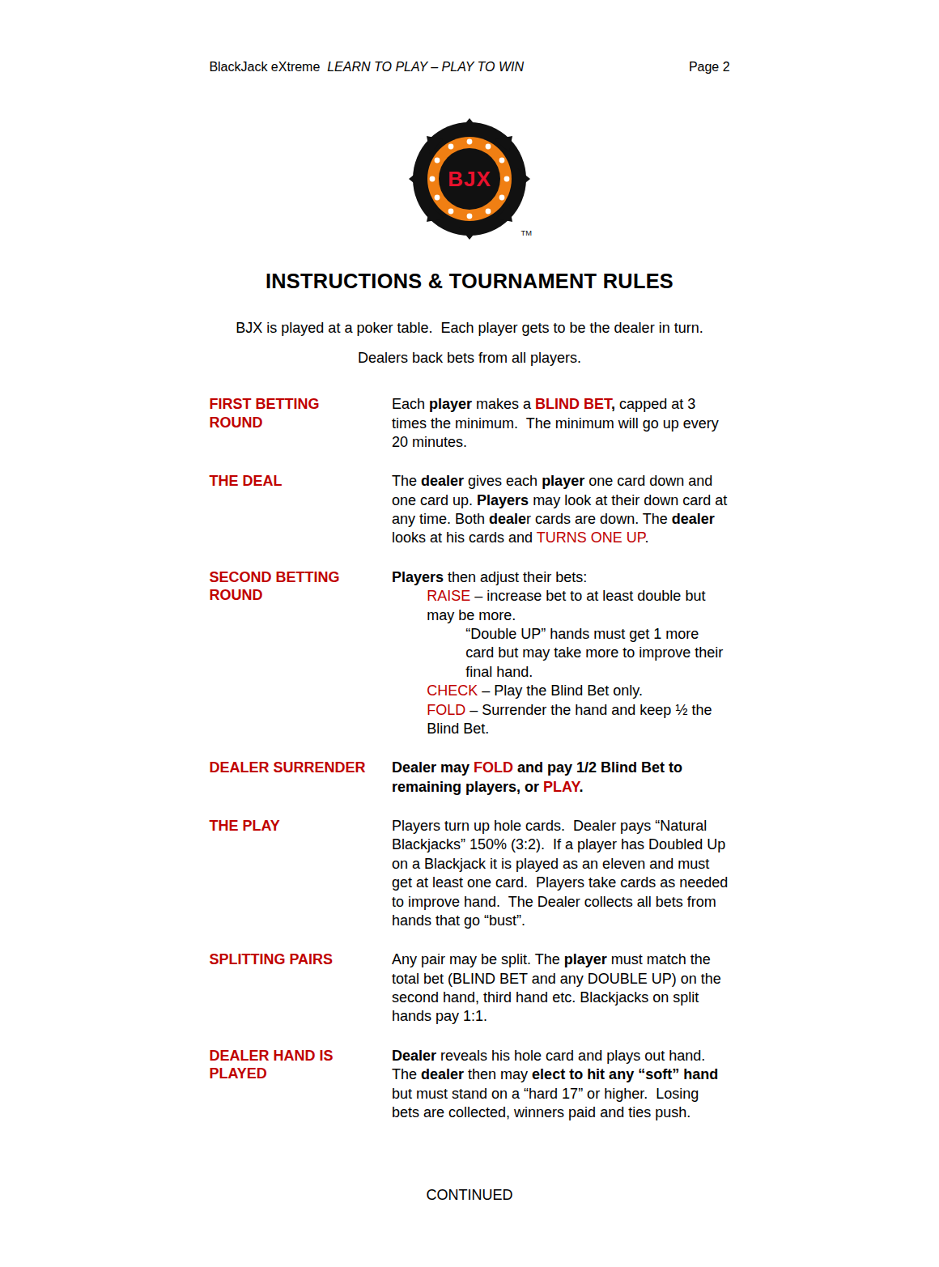BlackJack eXtreme LEARN TO PLAY – PLAY TO WIN
Page 2
BJX TM
INSTRUCTIONS & TOURNAMENT RULES
BJX is played at a poker table. Each player gets to be the dealer in turn.
Dealers back bets from all players.
| FIRST BETTING ROUND | Each player makes a BLIND BET , capped at 3 times the minimum. The minimum will go up every 20 minutes. |
| THE DEAL | The dealer gives each player one card down and one card up. Players may look at their down card at any time. Both deale r cards are down. The dealer looks at his cards and TURNS ONE UP . |
| SECOND BETTING ROUND | Players then adjust their bets: RAISE – increase bet to at least double but may be more. “Double UP” hands must get 1 more card but may take more to improve their final hand. CHECK – Play the Blind Bet only. FOLD – Surrender the hand and keep ½ the Blind Bet. |
| DEALER SURRENDER | Dealer may FOLD and pay 1/2 Blind Bet to remaining players, or PLAY . |
| THE PLAY | Players turn up hole cards. Dealer pays “Natural Blackjacks” 150% (3:2). If a player has Doubled Up on a Blackjack it is played as an eleven and must get at least one card. Players take cards as needed to improve hand. The Dealer collects all bets from hands that go “bust”. |
| SPLITTING PAIRS | Any pair may be split. The player must match the total bet (BLIND BET and any DOUBLE UP) on the second hand, third hand etc. Blackjacks on split hands pay 1:1. |
| DEALER HAND IS PLAYED | Dealer reveals his hole card and plays out hand. The dealer then may elect to hit any “soft” hand but must stand on a “hard 17” or higher. Losing bets are collected, winners paid and ties push. |
CONTINUED